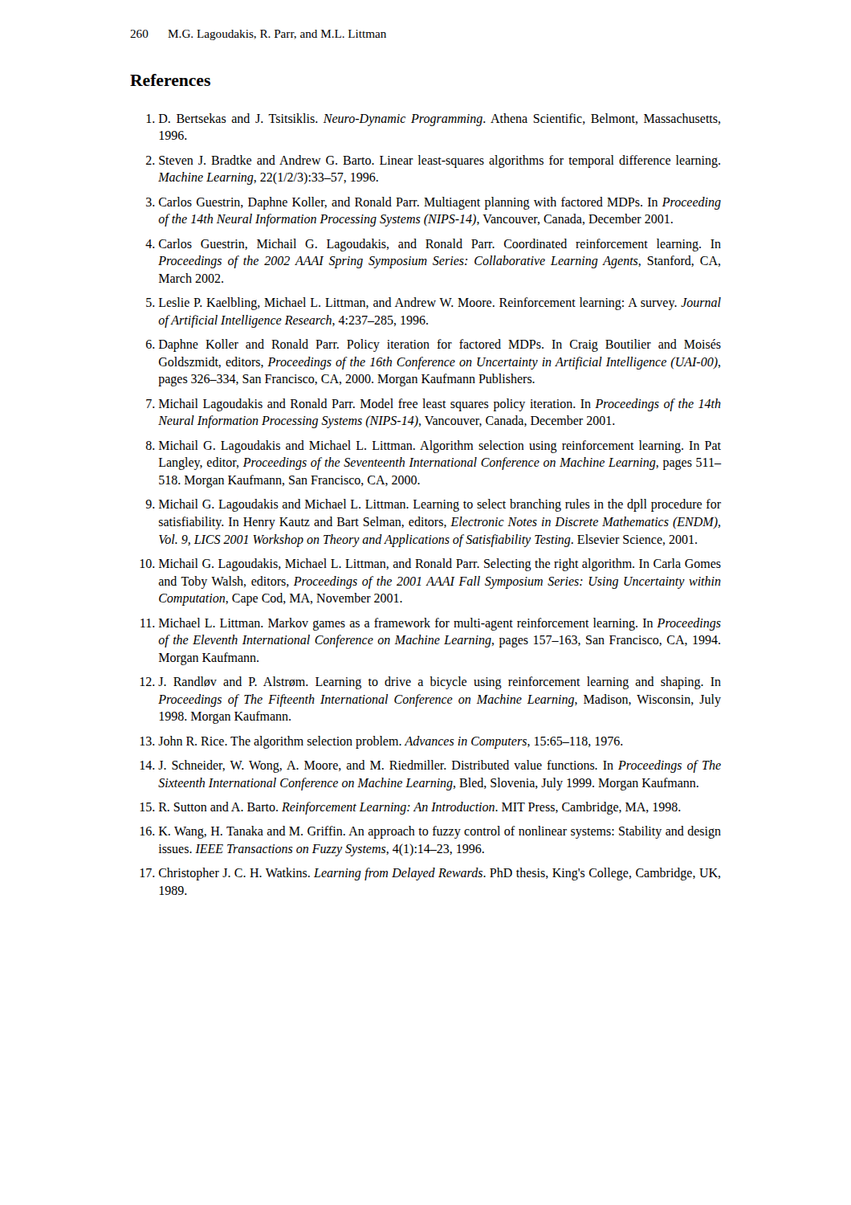260 M.G. Lagoudakis, R. Parr, and M.L. Littman
References
D. Bertsekas and J. Tsitsiklis. Neuro-Dynamic Programming. Athena Scientific, Belmont, Massachusetts, 1996.
Steven J. Bradtke and Andrew G. Barto. Linear least-squares algorithms for temporal difference learning. Machine Learning, 22(1/2/3):33–57, 1996.
Carlos Guestrin, Daphne Koller, and Ronald Parr. Multiagent planning with factored MDPs. In Proceeding of the 14th Neural Information Processing Systems (NIPS-14), Vancouver, Canada, December 2001.
Carlos Guestrin, Michail G. Lagoudakis, and Ronald Parr. Coordinated reinforcement learning. In Proceedings of the 2002 AAAI Spring Symposium Series: Collaborative Learning Agents, Stanford, CA, March 2002.
Leslie P. Kaelbling, Michael L. Littman, and Andrew W. Moore. Reinforcement learning: A survey. Journal of Artificial Intelligence Research, 4:237–285, 1996.
Daphne Koller and Ronald Parr. Policy iteration for factored MDPs. In Craig Boutilier and Moisés Goldszmidt, editors, Proceedings of the 16th Conference on Uncertainty in Artificial Intelligence (UAI-00), pages 326–334, San Francisco, CA, 2000. Morgan Kaufmann Publishers.
Michail Lagoudakis and Ronald Parr. Model free least squares policy iteration. In Proceedings of the 14th Neural Information Processing Systems (NIPS-14), Vancouver, Canada, December 2001.
Michail G. Lagoudakis and Michael L. Littman. Algorithm selection using reinforcement learning. In Pat Langley, editor, Proceedings of the Seventeenth International Conference on Machine Learning, pages 511–518. Morgan Kaufmann, San Francisco, CA, 2000.
Michail G. Lagoudakis and Michael L. Littman. Learning to select branching rules in the dpll procedure for satisfiability. In Henry Kautz and Bart Selman, editors, Electronic Notes in Discrete Mathematics (ENDM), Vol. 9, LICS 2001 Workshop on Theory and Applications of Satisfiability Testing. Elsevier Science, 2001.
Michail G. Lagoudakis, Michael L. Littman, and Ronald Parr. Selecting the right algorithm. In Carla Gomes and Toby Walsh, editors, Proceedings of the 2001 AAAI Fall Symposium Series: Using Uncertainty within Computation, Cape Cod, MA, November 2001.
Michael L. Littman. Markov games as a framework for multi-agent reinforcement learning. In Proceedings of the Eleventh International Conference on Machine Learning, pages 157–163, San Francisco, CA, 1994. Morgan Kaufmann.
J. Randløv and P. Alstrøm. Learning to drive a bicycle using reinforcement learning and shaping. In Proceedings of The Fifteenth International Conference on Machine Learning, Madison, Wisconsin, July 1998. Morgan Kaufmann.
John R. Rice. The algorithm selection problem. Advances in Computers, 15:65–118, 1976.
J. Schneider, W. Wong, A. Moore, and M. Riedmiller. Distributed value functions. In Proceedings of The Sixteenth International Conference on Machine Learning, Bled, Slovenia, July 1999. Morgan Kaufmann.
R. Sutton and A. Barto. Reinforcement Learning: An Introduction. MIT Press, Cambridge, MA, 1998.
K. Wang, H. Tanaka and M. Griffin. An approach to fuzzy control of nonlinear systems: Stability and design issues. IEEE Transactions on Fuzzy Systems, 4(1):14–23, 1996.
Christopher J. C. H. Watkins. Learning from Delayed Rewards. PhD thesis, King's College, Cambridge, UK, 1989.